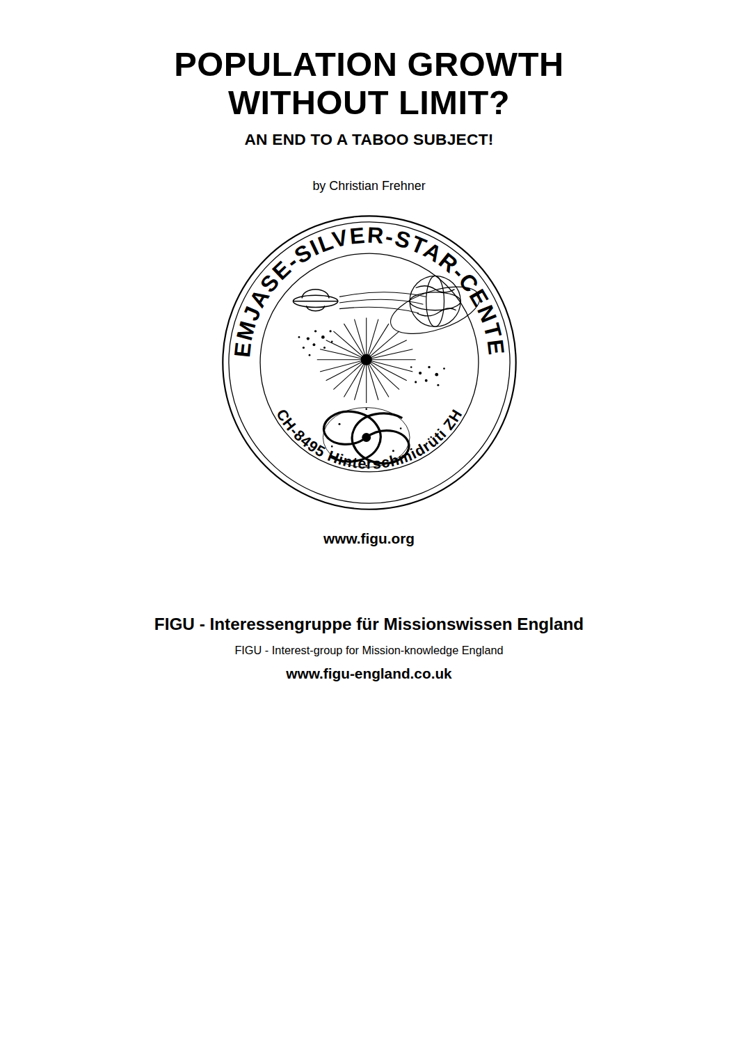POPULATION GROWTH
WITHOUT LIMIT?
AN END TO A TABOO SUBJECT!
by Christian Frehner
SEMJASE-SILVER-STAR-CENTER CH-8495 Hinterschmidrüti ZH
www.figu.org
FIGU - Interessengruppe für Missionswissen England
FIGU - Interest-group for Mission-knowledge England
www.figu-england.co.uk